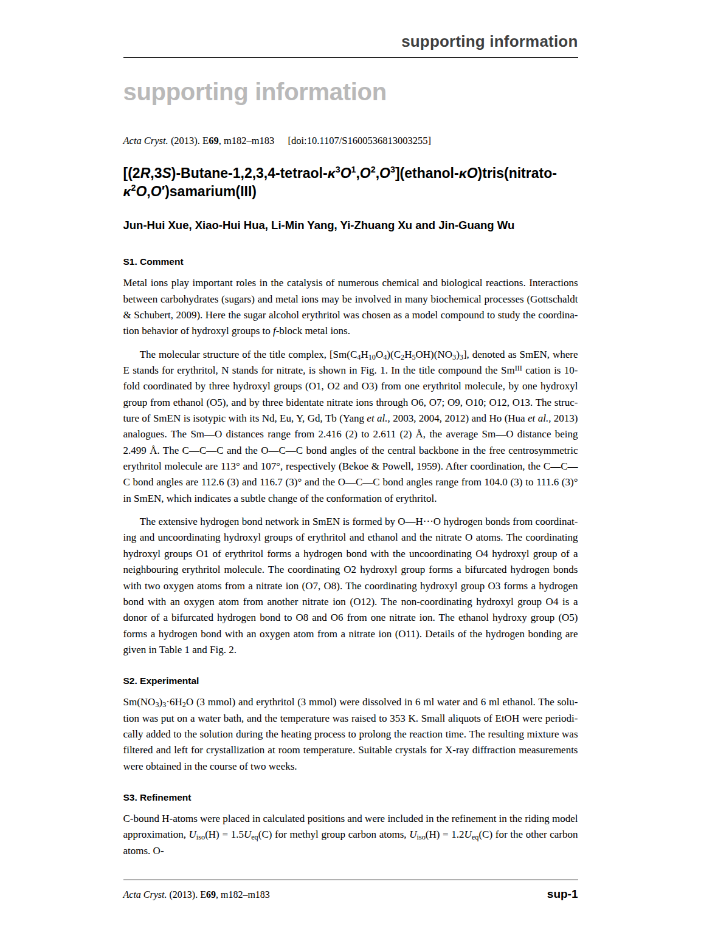supporting information
supporting information
Acta Cryst. (2013). E69, m182–m183 [doi:10.1107/S1600536813003255]
[(2R,3S)-Butane-1,2,3,4-tetraol-κ3O1,O2,O3](ethanol-κO)tris(nitrato-κ2O,O′)samarium(III)
Jun-Hui Xue, Xiao-Hui Hua, Li-Min Yang, Yi-Zhuang Xu and Jin-Guang Wu
S1. Comment
Metal ions play important roles in the catalysis of numerous chemical and biological reactions. Interactions between carbohydrates (sugars) and metal ions may be involved in many biochemical processes (Gottschaldt & Schubert, 2009). Here the sugar alcohol erythritol was chosen as a model compound to study the coordination behavior of hydroxyl groups to f-block metal ions.
The molecular structure of the title complex, [Sm(C4H10O4)(C2H5OH)(NO3)3], denoted as SmEN, where E stands for erythritol, N stands for nitrate, is shown in Fig. 1. In the title compound the SmIII cation is 10-fold coordinated by three hydroxyl groups (O1, O2 and O3) from one erythritol molecule, by one hydroxyl group from ethanol (O5), and by three bidentate nitrate ions through O6, O7; O9, O10; O12, O13. The structure of SmEN is isotypic with its Nd, Eu, Y, Gd, Tb (Yang et al., 2003, 2004, 2012) and Ho (Hua et al., 2013) analogues. The Sm—O distances range from 2.416 (2) to 2.611 (2) Å, the average Sm—O distance being 2.499 Å. The C—C—C and the O—C—C bond angles of the central backbone in the free centrosymmetric erythritol molecule are 113° and 107°, respectively (Bekoe & Powell, 1959). After coordination, the C—C—C bond angles are 112.6 (3) and 116.7 (3)° and the O—C—C bond angles range from 104.0 (3) to 111.6 (3)° in SmEN, which indicates a subtle change of the conformation of erythritol.
The extensive hydrogen bond network in SmEN is formed by O—H···O hydrogen bonds from coordinating and uncoordinating hydroxyl groups of erythritol and ethanol and the nitrate O atoms. The coordinating hydroxyl groups O1 of erythritol forms a hydrogen bond with the uncoordinating O4 hydroxyl group of a neighbouring erythritol molecule. The coordinating O2 hydroxyl group forms a bifurcated hydrogen bonds with two oxygen atoms from a nitrate ion (O7, O8). The coordinating hydroxyl group O3 forms a hydrogen bond with an oxygen atom from another nitrate ion (O12). The non-coordinating hydroxyl group O4 is a donor of a bifurcated hydrogen bond to O8 and O6 from one nitrate ion. The ethanol hydroxy group (O5) forms a hydrogen bond with an oxygen atom from a nitrate ion (O11). Details of the hydrogen bonding are given in Table 1 and Fig. 2.
S2. Experimental
Sm(NO3)3·6H2O (3 mmol) and erythritol (3 mmol) were dissolved in 6 ml water and 6 ml ethanol. The solution was put on a water bath, and the temperature was raised to 353 K. Small aliquots of EtOH were periodically added to the solution during the heating process to prolong the reaction time. The resulting mixture was filtered and left for crystallization at room temperature. Suitable crystals for X-ray diffraction measurements were obtained in the course of two weeks.
S3. Refinement
C-bound H-atoms were placed in calculated positions and were included in the refinement in the riding model approximation, Uiso(H) = 1.5Ueq(C) for methyl group carbon atoms, Uiso(H) = 1.2Ueq(C) for the other carbon atoms. O-
Acta Cryst. (2013). E69, m182–m183
sup-1